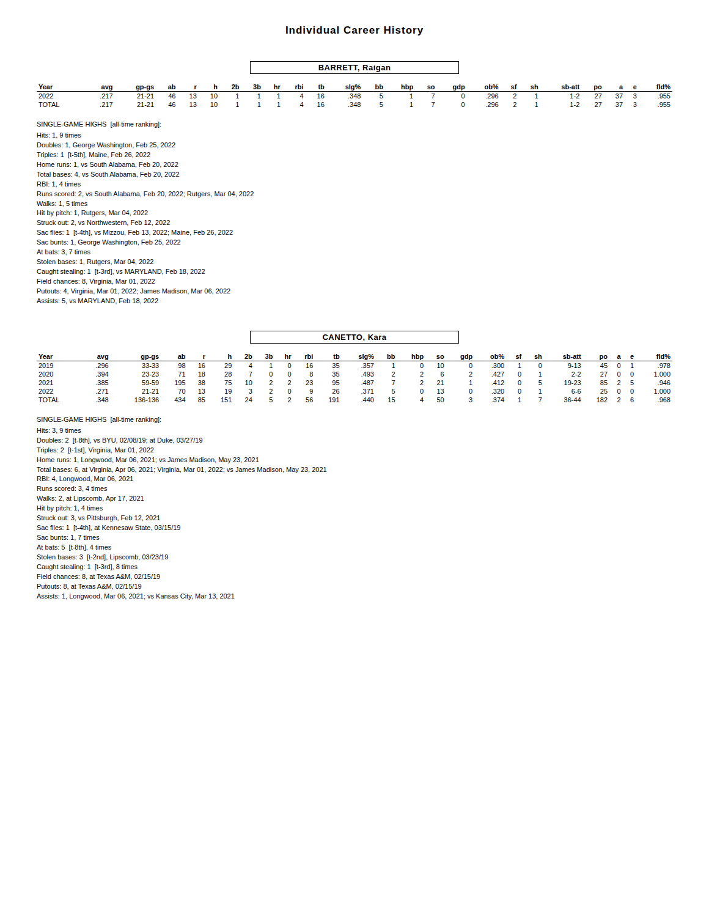Individual Career History
BARRETT, Raigan
| Year | avg | gp-gs | ab | r | h | 2b | 3b | hr | rbi | tb | slg% | bb | hbp | so | gdp | ob% | sf | sh | sb-att | po | a | e | fld% |
| --- | --- | --- | --- | --- | --- | --- | --- | --- | --- | --- | --- | --- | --- | --- | --- | --- | --- | --- | --- | --- | --- | --- | --- |
| 2022 | .217 | 21-21 | 46 | 13 | 10 | 1 | 1 | 1 | 4 | 16 | .348 | 5 | 1 | 7 | 0 | .296 | 2 | 1 | 1-2 | 27 | 37 | 3 | .955 |
| TOTAL | .217 | 21-21 | 46 | 13 | 10 | 1 | 1 | 1 | 4 | 16 | .348 | 5 | 1 | 7 | 0 | .296 | 2 | 1 | 1-2 | 27 | 37 | 3 | .955 |
SINGLE-GAME HIGHS [all-time ranking]:
Hits: 1, 9 times
Doubles: 1, George Washington, Feb 25, 2022
Triples: 1 [t-5th], Maine, Feb 26, 2022
Home runs: 1, vs South Alabama, Feb 20, 2022
Total bases: 4, vs South Alabama, Feb 20, 2022
RBI: 1, 4 times
Runs scored: 2, vs South Alabama, Feb 20, 2022; Rutgers, Mar 04, 2022
Walks: 1, 5 times
Hit by pitch: 1, Rutgers, Mar 04, 2022
Struck out: 2, vs Northwestern, Feb 12, 2022
Sac flies: 1 [t-4th], vs Mizzou, Feb 13, 2022; Maine, Feb 26, 2022
Sac bunts: 1, George Washington, Feb 25, 2022
At bats: 3, 7 times
Stolen bases: 1, Rutgers, Mar 04, 2022
Caught stealing: 1 [t-3rd], vs MARYLAND, Feb 18, 2022
Field chances: 8, Virginia, Mar 01, 2022
Putouts: 4, Virginia, Mar 01, 2022; James Madison, Mar 06, 2022
Assists: 5, vs MARYLAND, Feb 18, 2022
CANETTO, Kara
| Year | avg | gp-gs | ab | r | h | 2b | 3b | hr | rbi | tb | slg% | bb | hbp | so | gdp | ob% | sf | sh | sb-att | po | a | e | fld% |
| --- | --- | --- | --- | --- | --- | --- | --- | --- | --- | --- | --- | --- | --- | --- | --- | --- | --- | --- | --- | --- | --- | --- | --- |
| 2019 | .296 | 33-33 | 98 | 16 | 29 | 4 | 1 | 0 | 16 | 35 | .357 | 1 | 0 | 10 | 0 | .300 | 1 | 0 | 9-13 | 45 | 0 | 1 | .978 |
| 2020 | .394 | 23-23 | 71 | 18 | 28 | 7 | 0 | 0 | 8 | 35 | .493 | 2 | 2 | 6 | 2 | .427 | 0 | 1 | 2-2 | 27 | 0 | 0 | 1.000 |
| 2021 | .385 | 59-59 | 195 | 38 | 75 | 10 | 2 | 2 | 23 | 95 | .487 | 7 | 2 | 21 | 1 | .412 | 0 | 5 | 19-23 | 85 | 2 | 5 | .946 |
| 2022 | .271 | 21-21 | 70 | 13 | 19 | 3 | 2 | 0 | 9 | 26 | .371 | 5 | 0 | 13 | 0 | .320 | 0 | 1 | 6-6 | 25 | 0 | 0 | 1.000 |
| TOTAL | .348 | 136-136 | 434 | 85 | 151 | 24 | 5 | 2 | 56 | 191 | .440 | 15 | 4 | 50 | 3 | .374 | 1 | 7 | 36-44 | 182 | 2 | 6 | .968 |
SINGLE-GAME HIGHS [all-time ranking]:
Hits: 3, 9 times
Doubles: 2 [t-8th], vs BYU, 02/08/19; at Duke, 03/27/19
Triples: 2 [t-1st], Virginia, Mar 01, 2022
Home runs: 1, Longwood, Mar 06, 2021; vs James Madison, May 23, 2021
Total bases: 6, at Virginia, Apr 06, 2021; Virginia, Mar 01, 2022; vs James Madison, May 23, 2021
RBI: 4, Longwood, Mar 06, 2021
Runs scored: 3, 4 times
Walks: 2, at Lipscomb, Apr 17, 2021
Hit by pitch: 1, 4 times
Struck out: 3, vs Pittsburgh, Feb 12, 2021
Sac flies: 1 [t-4th], at Kennesaw State, 03/15/19
Sac bunts: 1, 7 times
At bats: 5 [t-8th], 4 times
Stolen bases: 3 [t-2nd], Lipscomb, 03/23/19
Caught stealing: 1 [t-3rd], 8 times
Field chances: 8, at Texas A&M, 02/15/19
Putouts: 8, at Texas A&M, 02/15/19
Assists: 1, Longwood, Mar 06, 2021; vs Kansas City, Mar 13, 2021